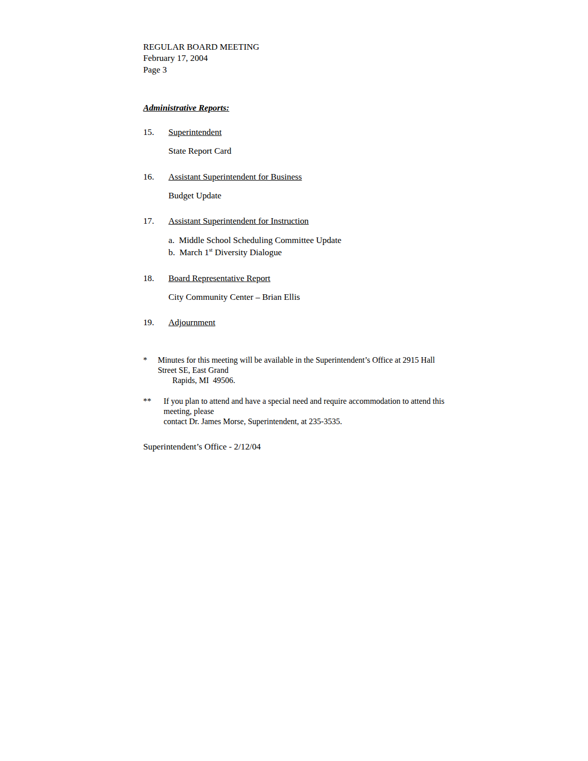REGULAR BOARD MEETING
February 17, 2004
Page 3
Administrative Reports:
15. Superintendent
State Report Card
16. Assistant Superintendent for Business
Budget Update
17. Assistant Superintendent for Instruction
a. Middle School Scheduling Committee Update
b. March 1st Diversity Dialogue
18. Board Representative Report
City Community Center – Brian Ellis
19. Adjournment
*
Minutes for this meeting will be available in the Superintendent’s Office at 2915 Hall Street SE, East Grand
Rapids, MI 49506.
**
If you plan to attend and have a special need and require accommodation to attend this meeting, please
contact Dr. James Morse, Superintendent, at 235-3535.
Superintendent’s Office - 2/12/04